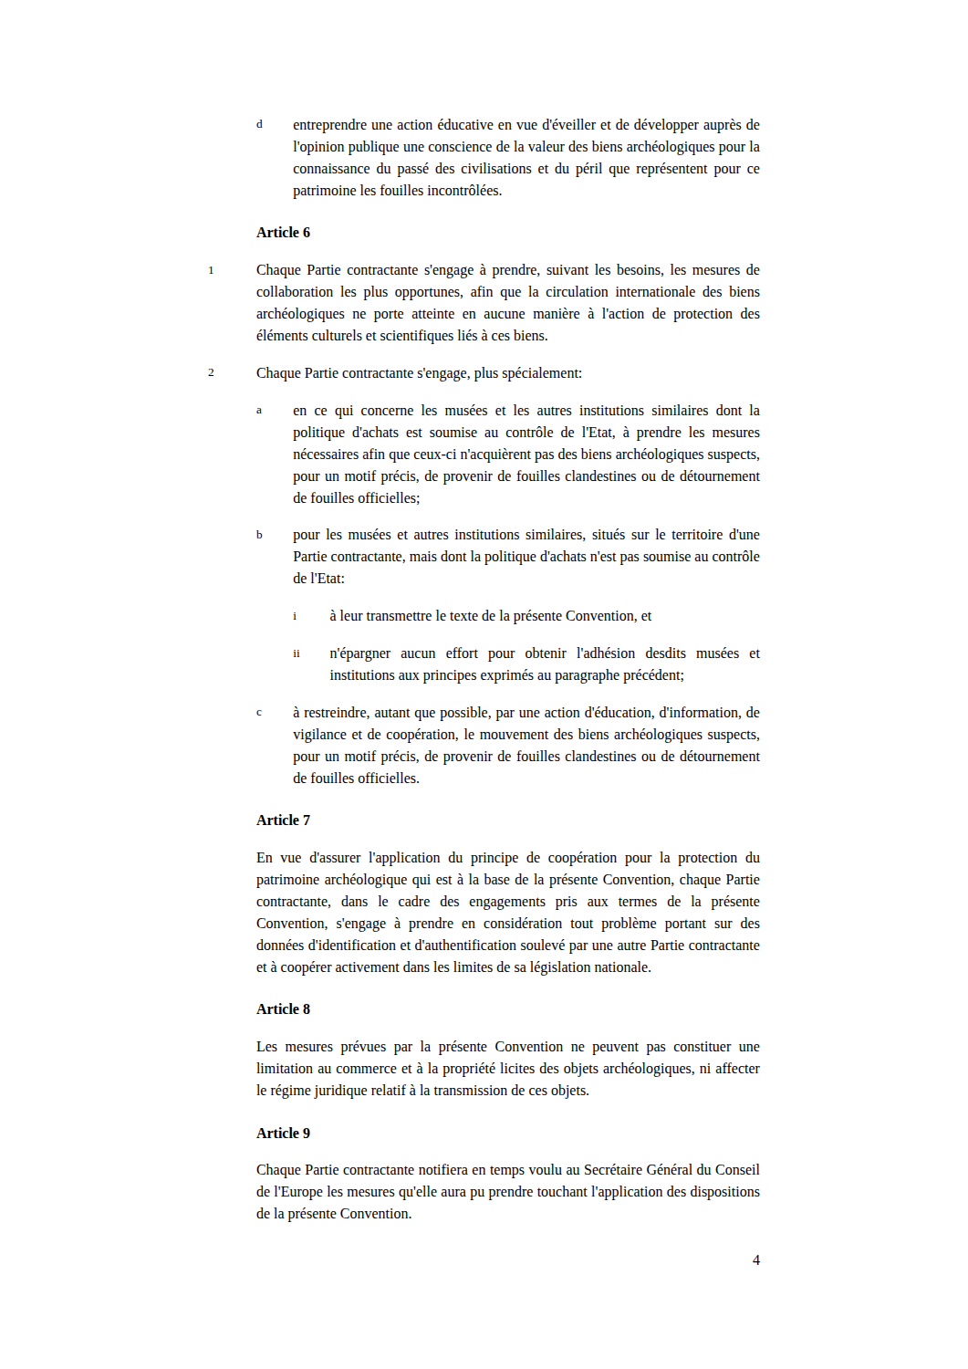d
entreprendre une action éducative en vue d'éveiller et de développer auprès de l'opinion publique une conscience de la valeur des biens archéologiques pour la connaissance du passé des civilisations et du péril que représentent pour ce patrimoine les fouilles incontrôlées.
Article 6
1
Chaque Partie contractante s'engage à prendre, suivant les besoins, les mesures de collaboration les plus opportunes, afin que la circulation internationale des biens archéologiques ne porte atteinte en aucune manière à l'action de protection des éléments culturels et scientifiques liés à ces biens.
2
Chaque Partie contractante s'engage, plus spécialement:
a
en ce qui concerne les musées et les autres institutions similaires dont la politique d'achats est soumise au contrôle de l'Etat, à prendre les mesures nécessaires afin que ceux-ci n'acquièrent pas des biens archéologiques suspects, pour un motif précis, de provenir de fouilles clandestines ou de détournement de fouilles officielles;
b
pour les musées et autres institutions similaires, situés sur le territoire d'une Partie contractante, mais dont la politique d'achats n'est pas soumise au contrôle de l'Etat:
i
à leur transmettre le texte de la présente Convention, et
ii
n'épargner aucun effort pour obtenir l'adhésion desdits musées et institutions aux principes exprimés au paragraphe précédent;
c
à restreindre, autant que possible, par une action d'éducation, d'information, de vigilance et de coopération, le mouvement des biens archéologiques suspects, pour un motif précis, de provenir de fouilles clandestines ou de détournement de fouilles officielles.
Article 7
En vue d'assurer l'application du principe de coopération pour la protection du patrimoine archéologique qui est à la base de la présente Convention, chaque Partie contractante, dans le cadre des engagements pris aux termes de la présente Convention, s'engage à prendre en considération tout problème portant sur des données d'identification et d'authentification soulevé par une autre Partie contractante et à coopérer activement dans les limites de sa législation nationale.
Article 8
Les mesures prévues par la présente Convention ne peuvent pas constituer une limitation au commerce et à la propriété licites des objets archéologiques, ni affecter le régime juridique relatif à la transmission de ces objets.
Article 9
Chaque Partie contractante notifiera en temps voulu au Secrétaire Général du Conseil de l'Europe les mesures qu'elle aura pu prendre touchant l'application des dispositions de la présente Convention.
4